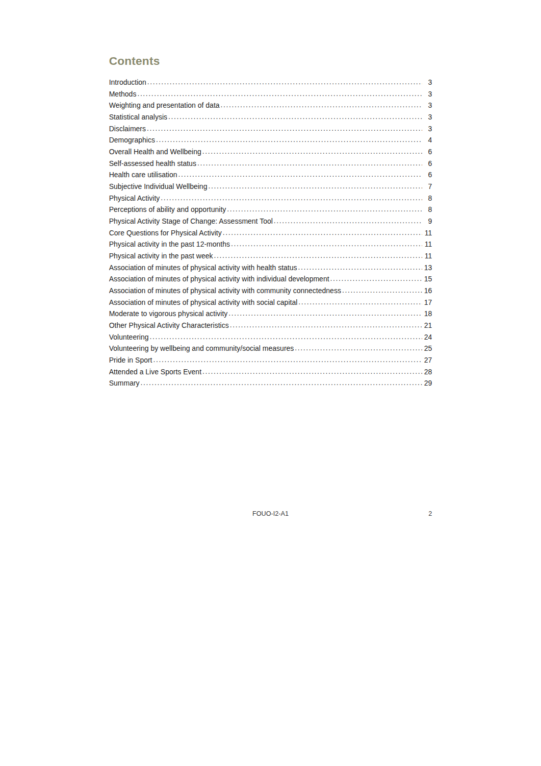Contents
Introduction .................................................................................................................................. 3
Methods ............................................................................................................................. 3
Weighting and presentation of data ................................................................................................. 3
Statistical analysis ............................................................................................................. 3
Disclaimers ..................................................................................................................... 3
Demographics ............................................................................................................................. 4
Overall Health and Wellbeing ............................................................................................................ 6
Self-assessed health status ............................................................................................. 6
Health care utilisation ......................................................................................................... 6
Subjective Individual Wellbeing ......................................................................................... 7
Physical Activity .......................................................................................................................... 8
Perceptions of ability and opportunity .............................................................................. 8
Physical Activity Stage of Change: Assessment Tool ....................................................... 9
Core Questions for Physical Activity ................................................................................ 11
Physical activity in the past 12-months ......................................................................... 11
Physical activity in the past week ............................................................................... 11
Association of minutes of physical activity with health status ....................................................... 13
Association of minutes of physical activity with individual development ...................................... 15
Association of minutes of physical activity with community connectedness ................................ 16
Association of minutes of physical activity with social capital ....................................................... 17
Moderate to vigorous physical activity .............................................................................. 18
Other Physical Activity Characteristics .............................................................................. 21
Volunteering .............................................................................................................................. 24
Volunteering by wellbeing and community/social measures ........................................................... 25
Pride in Sport ............................................................................................................................. 27
Attended a Live Sports Event ........................................................................................................... 28
Summary ..................................................................................................................................... 29
FOUO-I2-A1 2